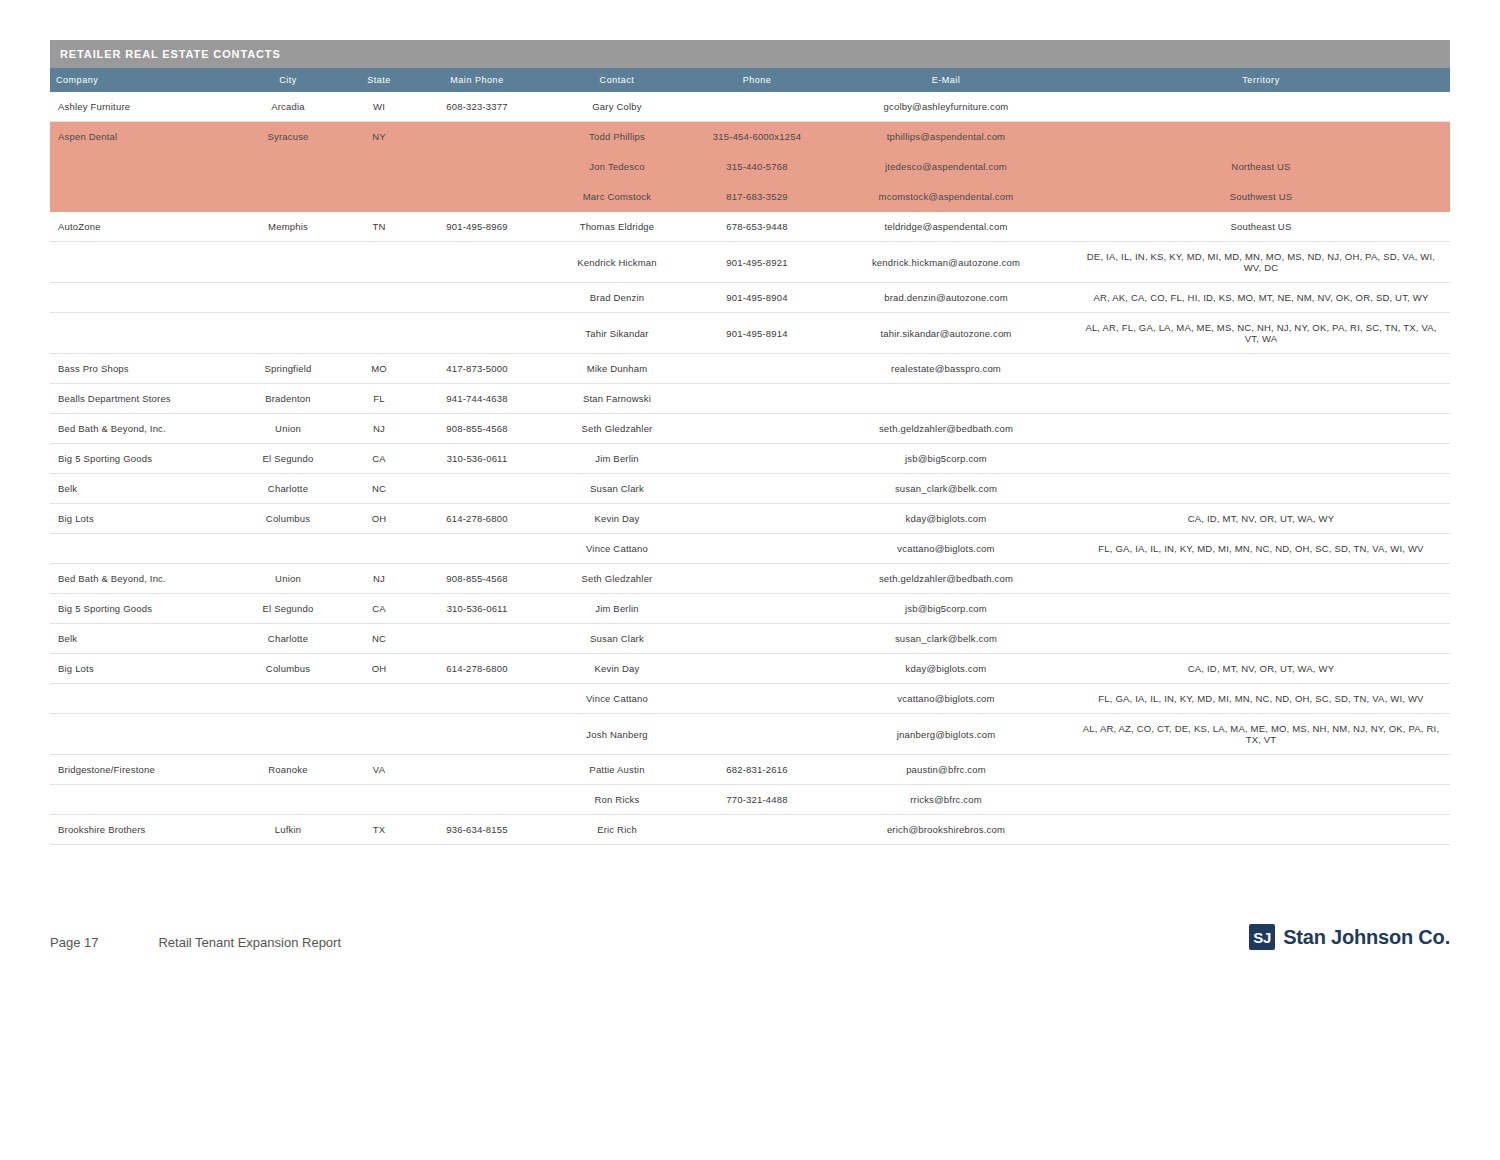Retailer Real Estate Contacts
| Company | City | State | Main Phone | Contact | Phone | E-Mail | Territory |
| --- | --- | --- | --- | --- | --- | --- | --- |
| Ashley Furniture | Arcadia | WI | 608-323-3377 | Gary Colby | | gcolby@ashleyfurniture.com | |
| Aspen Dental | Syracuse | NY | | Todd Phillips | 315-454-6000x1254 | tphillips@aspendental.com | |
| | | | | Jon Tedesco | 315-440-5768 | jtedesco@aspendental.com | Northeast US |
| | | | | Marc Comstock | 817-683-3529 | mcomstock@aspendental.com | Southwest US |
| AutoZone | Memphis | TN | 901-495-8969 | Thomas Eldridge | 678-653-9448 | teldridge@aspendental.com | Southeast US |
| | | | | Kendrick Hickman | 901-495-8921 | kendrick.hickman@autozone.com | DE, IA, IL, IN, KS, KY, MD, MI, MD, MN, MO, MS, ND, NJ, OH, PA, SD, VA, WI, WV, DC |
| | | | | Brad Denzin | 901-495-8904 | brad.denzin@autozone.com | AR, AK, CA, CO, FL, HI, ID, KS, MO, MT, NE, NM, NV, OK, OR, SD, UT, WY |
| | | | | Tahir Sikandar | 901-495-8914 | tahir.sikandar@autozone.com | AL, AR, FL, GA, LA, MA, ME, MS, NC, NH, NJ, NY, OK, PA, RI, SC, TN, TX, VA, VT, WA |
| Bass Pro Shops | Springfield | MO | 417-873-5000 | Mike Dunham | | realestate@basspro.com | |
| Bealls Department Stores | Bradenton | FL | 941-744-4638 | Stan Farnowski | | | |
| Bed Bath & Beyond, Inc. | Union | NJ | 908-855-4568 | Seth Gledzahler | | seth.geldzahler@bedbath.com | |
| Big 5 Sporting Goods | El Segundo | CA | 310-536-0611 | Jim Berlin | | jsb@big5corp.com | |
| Belk | Charlotte | NC | | Susan Clark | | susan_clark@belk.com | |
| Big Lots | Columbus | OH | 614-278-6800 | Kevin Day | | kday@biglots.com | CA, ID, MT, NV, OR, UT, WA, WY |
| | | | | Vince Cattano | | vcattano@biglots.com | FL, GA, IA, IL, IN, KY, MD, MI, MN, NC, ND, OH, SC, SD, TN, VA, WI, WV |
| Bed Bath & Beyond, Inc. | Union | NJ | 908-855-4568 | Seth Gledzahler | | seth.geldzahler@bedbath.com | |
| Big 5 Sporting Goods | El Segundo | CA | 310-536-0611 | Jim Berlin | | jsb@big5corp.com | |
| Belk | Charlotte | NC | | Susan Clark | | susan_clark@belk.com | |
| Big Lots | Columbus | OH | 614-278-6800 | Kevin Day | | kday@biglots.com | CA, ID, MT, NV, OR, UT, WA, WY |
| | | | | Vince Cattano | | vcattano@biglots.com | FL, GA, IA, IL, IN, KY, MD, MI, MN, NC, ND, OH, SC, SD, TN, VA, WI, WV |
| | | | | Josh Nanberg | | jnanberg@biglots.com | AL, AR, AZ, CO, CT, DE, KS, LA, MA, ME, MO, MS, NH, NM, NJ, NY, OK, PA, RI, TX, VT |
| Bridgestone/Firestone | Roanoke | VA | | Pattie Austin | 682-831-2616 | paustin@bfrc.com | |
| | | | | Ron Ricks | 770-321-4488 | rricks@bfrc.com | |
| Brookshire Brothers | Lufkin | TX | 936-634-8155 | Eric Rich | | erich@brookshirebros.com | |
Page 17 Retail Tenant Expansion Report
SJ Stan Johnson Co.